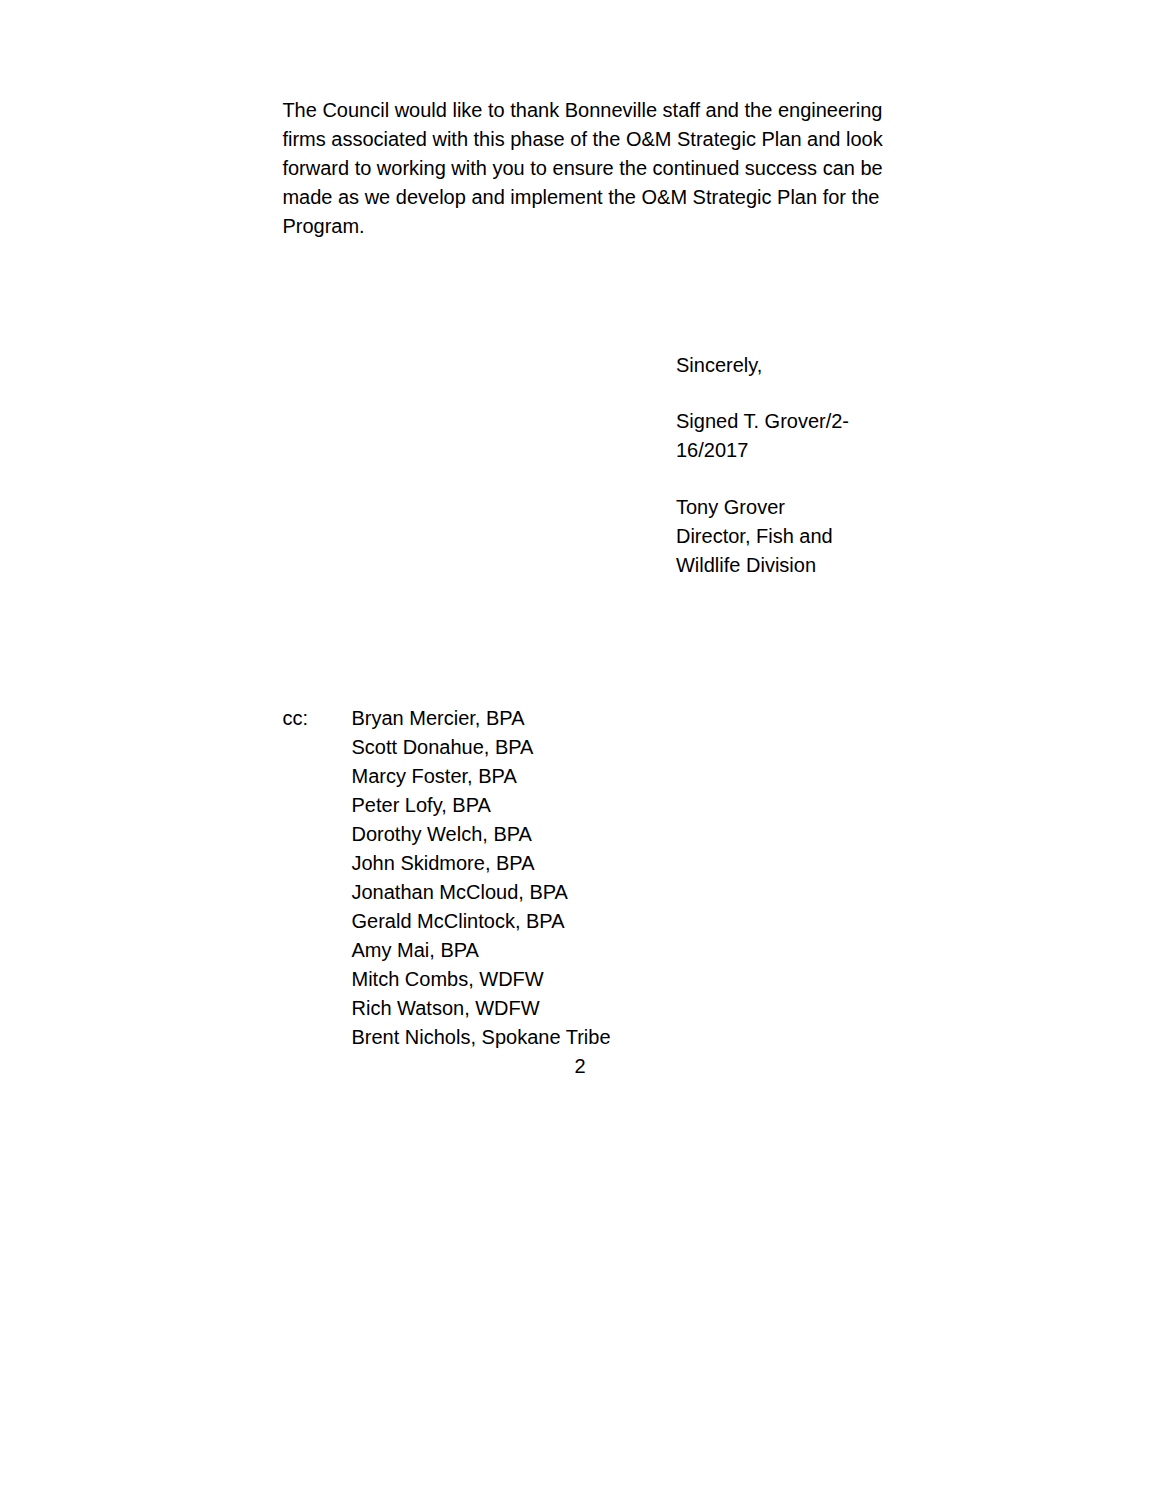The Council would like to thank Bonneville staff and the engineering firms associated with this phase of the O&M Strategic Plan and look forward to working with you to ensure the continued success can be made as we develop and implement the O&M Strategic Plan for the Program.
Sincerely,
Signed T. Grover/2-16/2017
Tony Grover
Director, Fish and Wildlife Division
cc:
Bryan Mercier, BPA
Scott Donahue, BPA
Marcy Foster, BPA
Peter Lofy, BPA
Dorothy Welch, BPA
John Skidmore, BPA
Jonathan McCloud, BPA
Gerald McClintock, BPA
Amy Mai, BPA
Mitch Combs, WDFW
Rich Watson, WDFW
Brent Nichols, Spokane Tribe
2